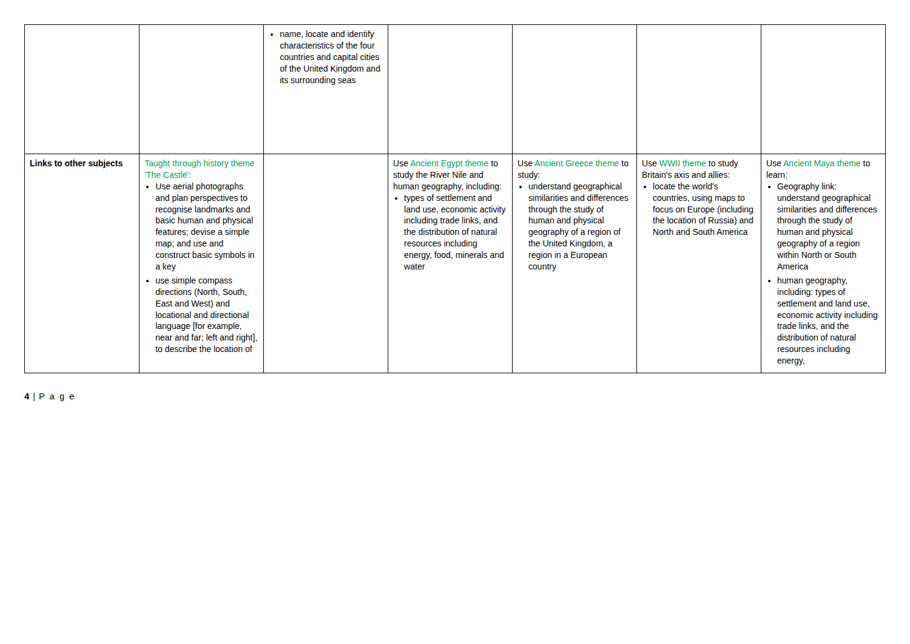| | | name, locate and identify characteristics of the four countries and capital cities of the United Kingdom and its surrounding seas | | | | |
| Links to other subjects | Taught through history theme 'The Castle': Use aerial photographs and plan perspectives to recognise landmarks and basic human and physical features; devise a simple map; and use and construct basic symbols in a key use simple compass directions (North, South, East and West) and locational and directional language [for example, near and far; left and right], to describe the location of | | Use Ancient Egypt theme to study the River Nile and human geography, including: types of settlement and land use, economic activity including trade links, and the distribution of natural resources including energy, food, minerals and water | Use Ancient Greece theme to study: understand geographical similarities and differences through the study of human and physical geography of a region of the United Kingdom, a region in a European country | Use WWII theme to study Britain's axis and allies: locate the world's countries, using maps to focus on Europe (including the location of Russia) and North and South America | Use Ancient Maya theme to learn: Geography link: understand geographical similarities and differences through the study of human and physical geography of a region within North or South America human geography, including: types of settlement and land use, economic activity including trade links, and the distribution of natural resources including energy, |
4 | P a g e